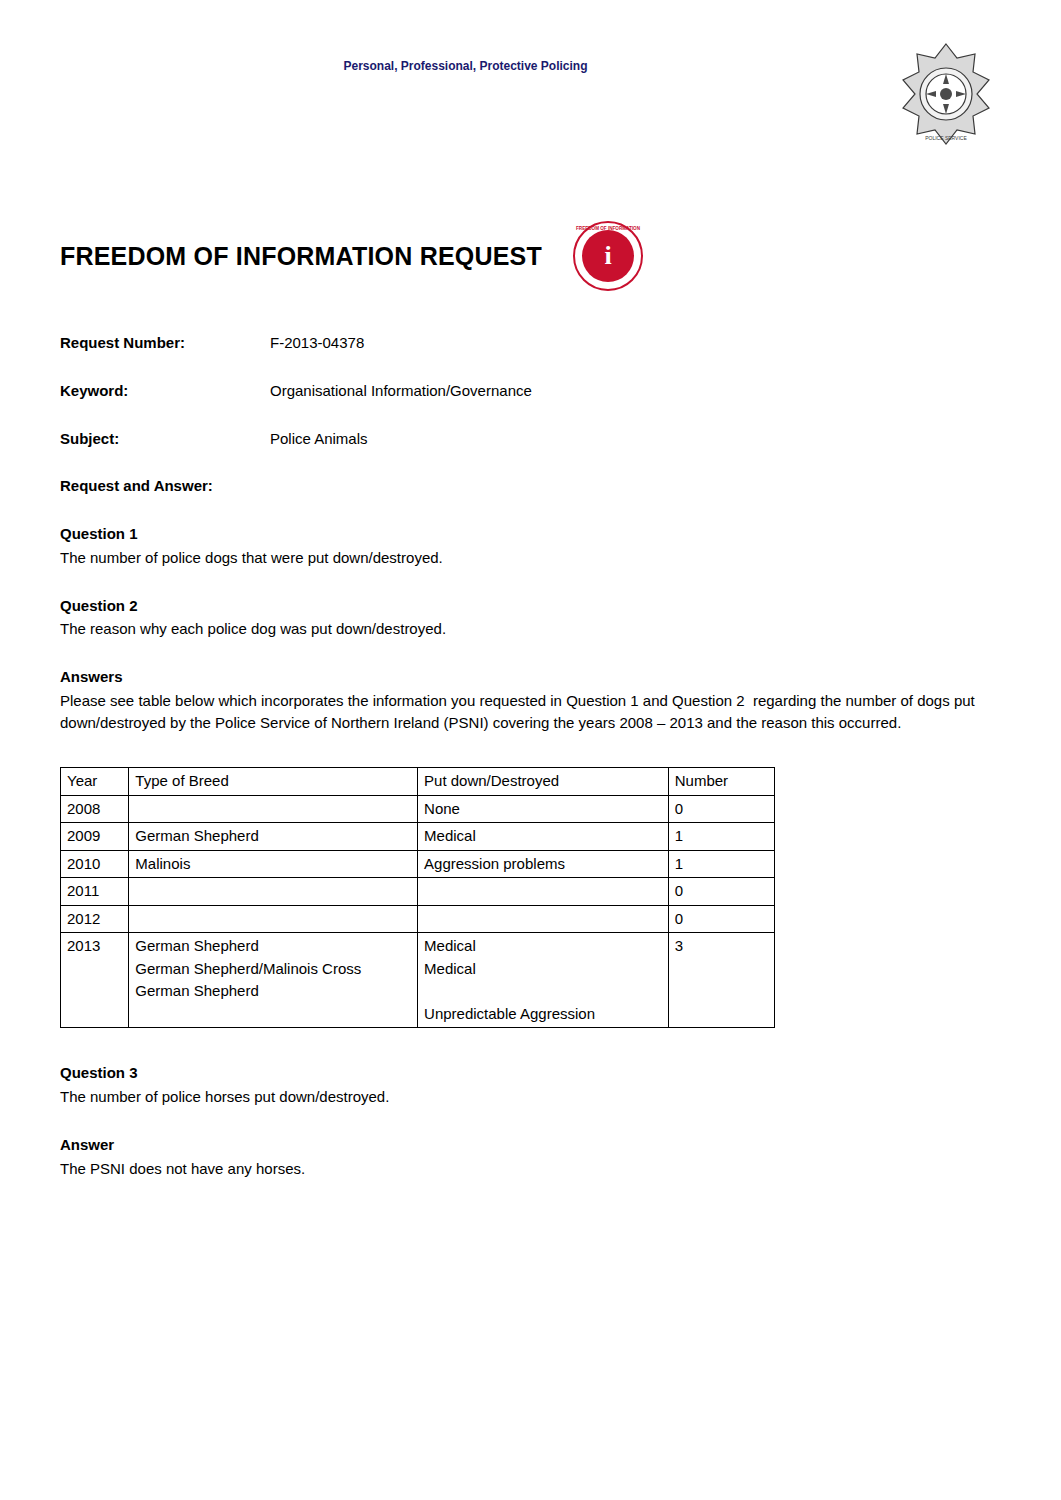Personal, Professional, Protective Policing
POLICE SERVICE
FREEDOM OF INFORMATION REQUEST
i FREEDOM OF INFORMATION
Request Number:
F-2013-04378
Keyword:
Organisational Information/Governance
Subject:
Police Animals
Request and Answer:
Question 1
The number of police dogs that were put down/destroyed.
Question 2
The reason why each police dog was put down/destroyed.
Answers
Please see table below which incorporates the information you requested in Question 1 and Question 2 regarding the number of dogs put down/destroyed by the Police Service of Northern Ireland (PSNI) covering the years 2008 – 2013 and the reason this occurred.
| Year | Type of Breed | Put down/Destroyed | Number |
| --- | --- | --- | --- |
| 2008 | | None | 0 |
| 2009 | German Shepherd | Medical | 1 |
| 2010 | Malinois | Aggression problems | 1 |
| 2011 | | | 0 |
| 2012 | | | 0 |
| 2013 | German Shepherd German Shepherd/Malinois Cross German Shepherd | Medical Medical Unpredictable Aggression | 3 |
Question 3
The number of police horses put down/destroyed.
Answer
The PSNI does not have any horses.